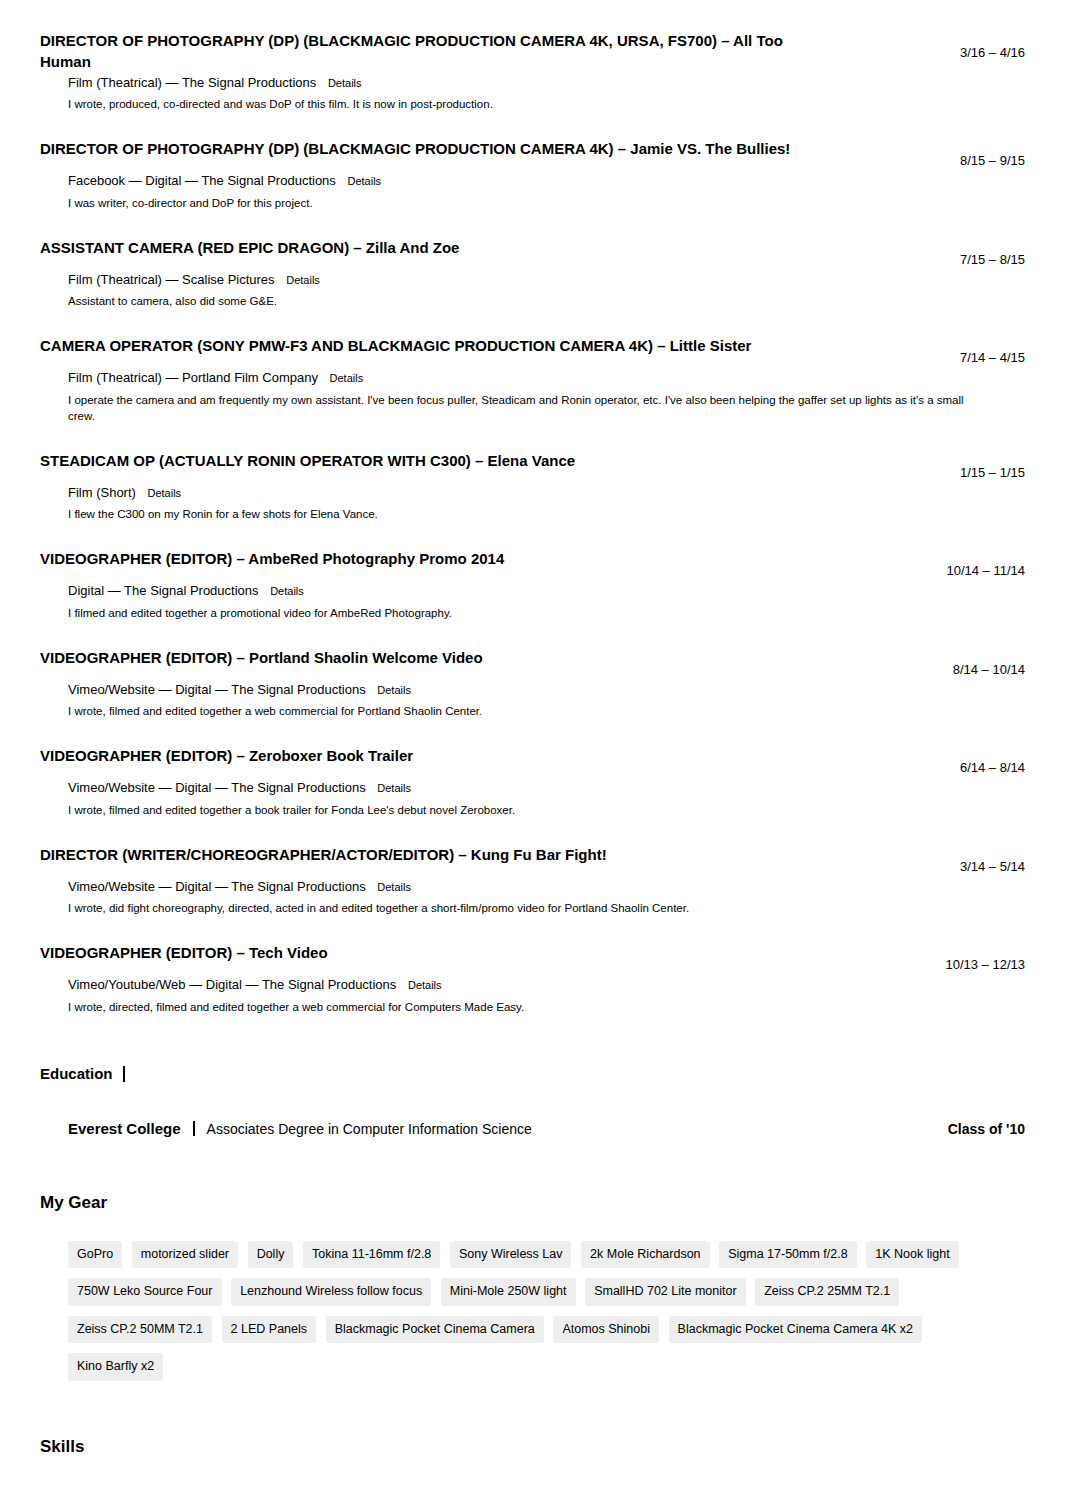DIRECTOR OF PHOTOGRAPHY (DP) (BLACKMAGIC PRODUCTION CAMERA 4K, URSA, FS700) – All Too Human
3/16 – 4/16
Film (Theatrical) — The Signal Productions Details
I wrote, produced, co-directed and was DoP of this film. It is now in post-production.
DIRECTOR OF PHOTOGRAPHY (DP) (BLACKMAGIC PRODUCTION CAMERA 4K) – Jamie VS. The Bullies!
8/15 – 9/15
Facebook — Digital — The Signal Productions Details
I was writer, co-director and DoP for this project.
ASSISTANT CAMERA (RED EPIC DRAGON) – Zilla And Zoe
7/15 – 8/15
Film (Theatrical) — Scalise Pictures Details
Assistant to camera, also did some G&E.
CAMERA OPERATOR (SONY PMW-F3 AND BLACKMAGIC PRODUCTION CAMERA 4K) – Little Sister
7/14 – 4/15
Film (Theatrical) — Portland Film Company Details
I operate the camera and am frequently my own assistant. I've been focus puller, Steadicam and Ronin operator, etc. I've also been helping the gaffer set up lights as it's a small crew.
STEADICAM OP (ACTUALLY RONIN OPERATOR WITH C300) – Elena Vance
1/15 – 1/15
Film (Short) Details
I flew the C300 on my Ronin for a few shots for Elena Vance.
VIDEOGRAPHER (EDITOR) – AmbeRed Photography Promo 2014
10/14 – 11/14
Digital — The Signal Productions Details
I filmed and edited together a promotional video for AmbeRed Photography.
VIDEOGRAPHER (EDITOR) – Portland Shaolin Welcome Video
8/14 – 10/14
Vimeo/Website — Digital — The Signal Productions Details
I wrote, filmed and edited together a web commercial for Portland Shaolin Center.
VIDEOGRAPHER (EDITOR) – Zeroboxer Book Trailer
6/14 – 8/14
Vimeo/Website — Digital — The Signal Productions Details
I wrote, filmed and edited together a book trailer for Fonda Lee's debut novel Zeroboxer.
DIRECTOR (WRITER/CHOREOGRAPHER/ACTOR/EDITOR) – Kung Fu Bar Fight!
3/14 – 5/14
Vimeo/Website — Digital — The Signal Productions Details
I wrote, did fight choreography, directed, acted in and edited together a short-film/promo video for Portland Shaolin Center.
VIDEOGRAPHER (EDITOR) – Tech Video
10/13 – 12/13
Vimeo/Youtube/Web — Digital — The Signal Productions Details
I wrote, directed, filmed and edited together a web commercial for Computers Made Easy.
Education
Everest College Associates Degree in Computer Information Science
Class of '10
My Gear
GoPro motorized slider Dolly Tokina 11-16mm f/2.8 Sony Wireless Lav 2k Mole Richardson Sigma 17-50mm f/2.8 1K Nook light 750W Leko Source Four Lenzhound Wireless follow focus Mini-Mole 250W light SmallHD 702 Lite monitor Zeiss CP.2 25MM T2.1 Zeiss CP.2 50MM T2.1 2 LED Panels Blackmagic Pocket Cinema Camera Atomos Shinobi Blackmagic Pocket Cinema Camera 4K x2 Kino Barfly x2
Skills